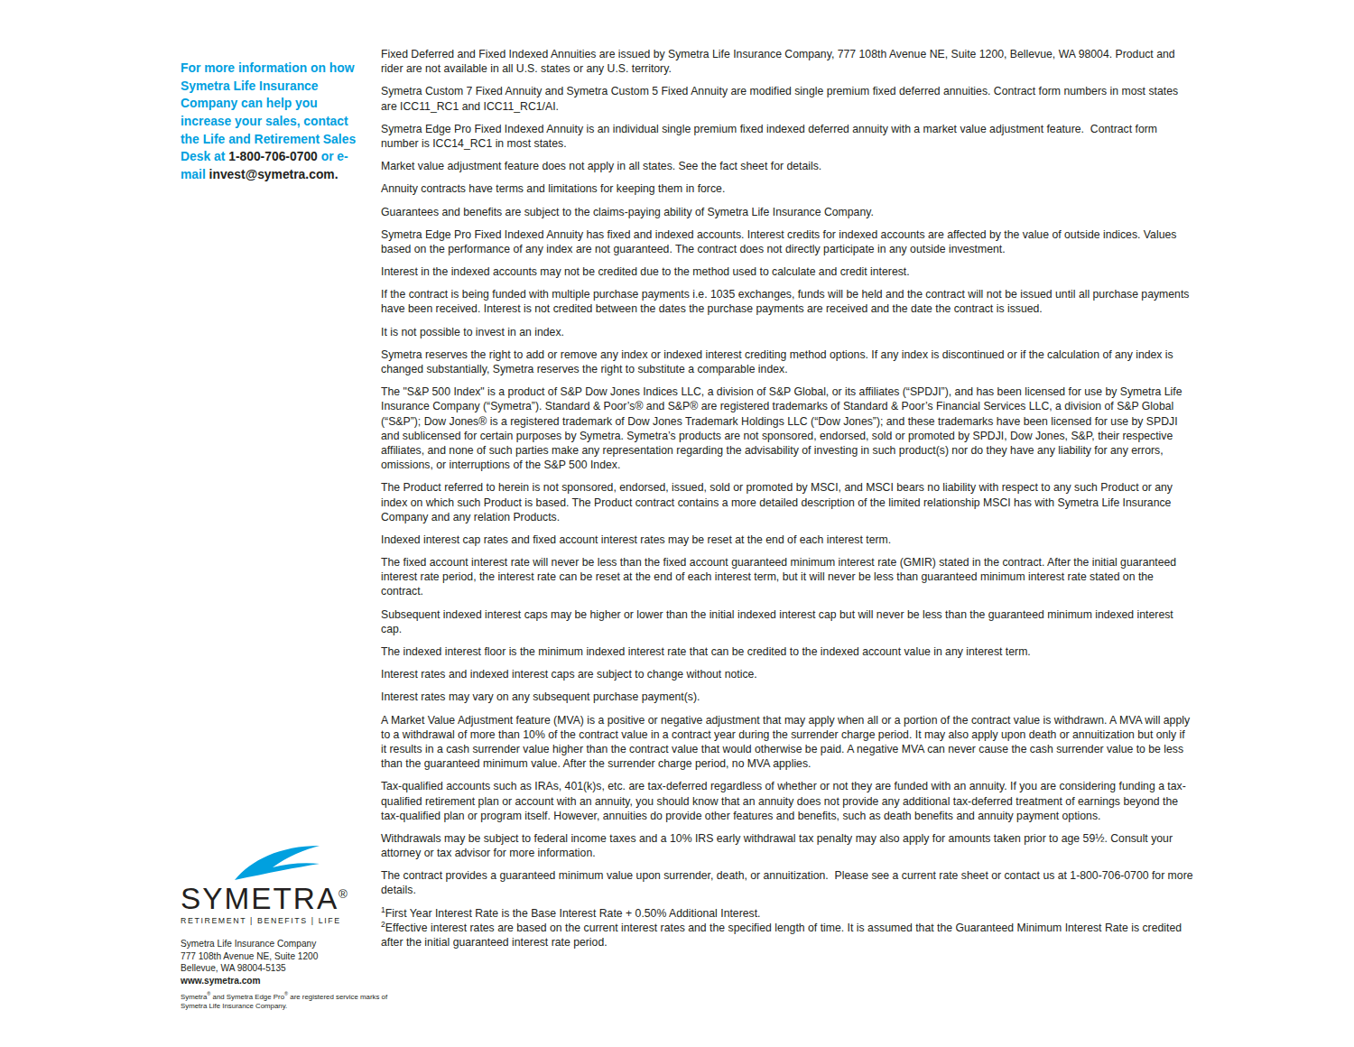For more information on how Symetra Life Insurance Company can help you increase your sales, contact the Life and Retirement Sales Desk at 1-800-706-0700 or e-mail invest@symetra.com.
Fixed Deferred and Fixed Indexed Annuities are issued by Symetra Life Insurance Company, 777 108th Avenue NE, Suite 1200, Bellevue, WA 98004. Product and rider are not available in all U.S. states or any U.S. territory.
Symetra Custom 7 Fixed Annuity and Symetra Custom 5 Fixed Annuity are modified single premium fixed deferred annuities. Contract form numbers in most states are ICC11_RC1 and ICC11_RC1/AI.
Symetra Edge Pro Fixed Indexed Annuity is an individual single premium fixed indexed deferred annuity with a market value adjustment feature. Contract form number is ICC14_RC1 in most states.
Market value adjustment feature does not apply in all states. See the fact sheet for details.
Annuity contracts have terms and limitations for keeping them in force.
Guarantees and benefits are subject to the claims-paying ability of Symetra Life Insurance Company.
Symetra Edge Pro Fixed Indexed Annuity has fixed and indexed accounts. Interest credits for indexed accounts are affected by the value of outside indices. Values based on the performance of any index are not guaranteed. The contract does not directly participate in any outside investment.
Interest in the indexed accounts may not be credited due to the method used to calculate and credit interest.
If the contract is being funded with multiple purchase payments i.e. 1035 exchanges, funds will be held and the contract will not be issued until all purchase payments have been received. Interest is not credited between the dates the purchase payments are received and the date the contract is issued.
It is not possible to invest in an index.
Symetra reserves the right to add or remove any index or indexed interest crediting method options. If any index is discontinued or if the calculation of any index is changed substantially, Symetra reserves the right to substitute a comparable index.
The "S&P 500 Index" is a product of S&P Dow Jones Indices LLC, a division of S&P Global, or its affiliates (“SPDJI”), and has been licensed for use by Symetra Life Insurance Company (“Symetra”). Standard & Poor’s® and S&P® are registered trademarks of Standard & Poor’s Financial Services LLC, a division of S&P Global (“S&P”); Dow Jones® is a registered trademark of Dow Jones Trademark Holdings LLC (“Dow Jones”); and these trademarks have been licensed for use by SPDJI and sublicensed for certain purposes by Symetra. Symetra’s products are not sponsored, endorsed, sold or promoted by SPDJI, Dow Jones, S&P, their respective affiliates, and none of such parties make any representation regarding the advisability of investing in such product(s) nor do they have any liability for any errors, omissions, or interruptions of the S&P 500 Index.
The Product referred to herein is not sponsored, endorsed, issued, sold or promoted by MSCI, and MSCI bears no liability with respect to any such Product or any index on which such Product is based. The Product contract contains a more detailed description of the limited relationship MSCI has with Symetra Life Insurance Company and any relation Products.
Indexed interest cap rates and fixed account interest rates may be reset at the end of each interest term.
The fixed account interest rate will never be less than the fixed account guaranteed minimum interest rate (GMIR) stated in the contract. After the initial guaranteed interest rate period, the interest rate can be reset at the end of each interest term, but it will never be less than guaranteed minimum interest rate stated on the contract.
Subsequent indexed interest caps may be higher or lower than the initial indexed interest cap but will never be less than the guaranteed minimum indexed interest cap.
The indexed interest floor is the minimum indexed interest rate that can be credited to the indexed account value in any interest term.
Interest rates and indexed interest caps are subject to change without notice.
Interest rates may vary on any subsequent purchase payment(s).
A Market Value Adjustment feature (MVA) is a positive or negative adjustment that may apply when all or a portion of the contract value is withdrawn. A MVA will apply to a withdrawal of more than 10% of the contract value in a contract year during the surrender charge period. It may also apply upon death or annuitization but only if it results in a cash surrender value higher than the contract value that would otherwise be paid. A negative MVA can never cause the cash surrender value to be less than the guaranteed minimum value. After the surrender charge period, no MVA applies.
Tax-qualified accounts such as IRAs, 401(k)s, etc. are tax-deferred regardless of whether or not they are funded with an annuity. If you are considering funding a tax-qualified retirement plan or account with an annuity, you should know that an annuity does not provide any additional tax-deferred treatment of earnings beyond the tax-qualified plan or program itself. However, annuities do provide other features and benefits, such as death benefits and annuity payment options.
Withdrawals may be subject to federal income taxes and a 10% IRS early withdrawal tax penalty may also apply for amounts taken prior to age 59½. Consult your attorney or tax advisor for more information.
The contract provides a guaranteed minimum value upon surrender, death, or annuitization. Please see a current rate sheet or contact us at 1-800-706-0700 for more details.
1First Year Interest Rate is the Base Interest Rate + 0.50% Additional Interest.
2Effective interest rates are based on the current interest rates and the specified length of time. It is assumed that the Guaranteed Minimum Interest Rate is credited after the initial guaranteed interest rate period.
SYMETRA®
RETIREMENT | BENEFITS | LIFE
Symetra Life Insurance Company
777 108th Avenue NE, Suite 1200
Bellevue, WA 98004-5135
www.symetra.com
Symetra® and Symetra Edge Pro® are registered service marks of Symetra Life Insurance Company.